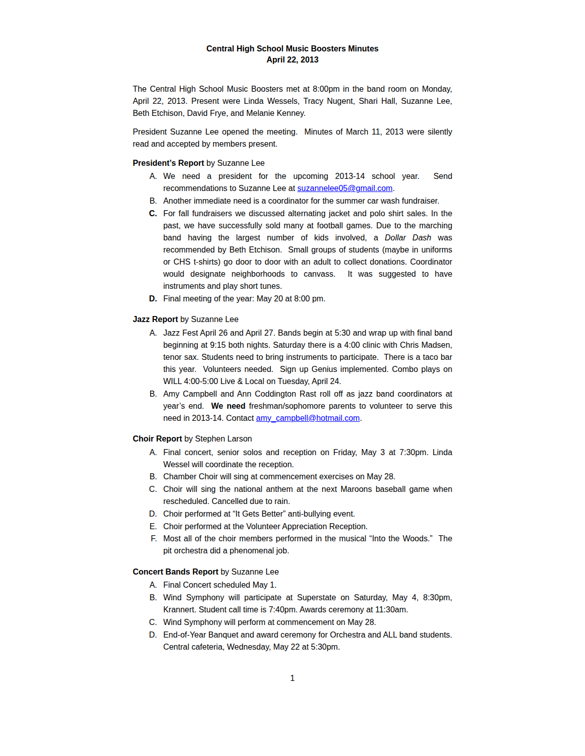Central High School Music Boosters Minutes April 22, 2013
The Central High School Music Boosters met at 8:00pm in the band room on Monday, April 22, 2013. Present were Linda Wessels, Tracy Nugent, Shari Hall, Suzanne Lee, Beth Etchison, David Frye, and Melanie Kenney.
President Suzanne Lee opened the meeting. Minutes of March 11, 2013 were silently read and accepted by members present.
President’s Report by Suzanne Lee
We need a president for the upcoming 2013-14 school year. Send recommendations to Suzanne Lee at suzannelee05@gmail.com.
Another immediate need is a coordinator for the summer car wash fundraiser.
For fall fundraisers we discussed alternating jacket and polo shirt sales. In the past, we have successfully sold many at football games. Due to the marching band having the largest number of kids involved, a Dollar Dash was recommended by Beth Etchison. Small groups of students (maybe in uniforms or CHS t-shirts) go door to door with an adult to collect donations. Coordinator would designate neighborhoods to canvass. It was suggested to have instruments and play short tunes.
Final meeting of the year: May 20 at 8:00 pm.
Jazz Report by Suzanne Lee
Jazz Fest April 26 and April 27. Bands begin at 5:30 and wrap up with final band beginning at 9:15 both nights. Saturday there is a 4:00 clinic with Chris Madsen, tenor sax. Students need to bring instruments to participate. There is a taco bar this year. Volunteers needed. Sign up Genius implemented. Combo plays on WILL 4:00-5:00 Live & Local on Tuesday, April 24.
Amy Campbell and Ann Coddington Rast roll off as jazz band coordinators at year’s end. We need freshman/sophomore parents to volunteer to serve this need in 2013-14. Contact amy_campbell@hotmail.com.
Choir Report by Stephen Larson
Final concert, senior solos and reception on Friday, May 3 at 7:30pm. Linda Wessel will coordinate the reception.
Chamber Choir will sing at commencement exercises on May 28.
Choir will sing the national anthem at the next Maroons baseball game when rescheduled. Cancelled due to rain.
Choir performed at “It Gets Better” anti-bullying event.
Choir performed at the Volunteer Appreciation Reception.
Most all of the choir members performed in the musical “Into the Woods.” The pit orchestra did a phenomenal job.
Concert Bands Report by Suzanne Lee
Final Concert scheduled May 1.
Wind Symphony will participate at Superstate on Saturday, May 4, 8:30pm, Krannert. Student call time is 7:40pm. Awards ceremony at 11:30am.
Wind Symphony will perform at commencement on May 28.
End-of-Year Banquet and award ceremony for Orchestra and ALL band students. Central cafeteria, Wednesday, May 22 at 5:30pm.
1